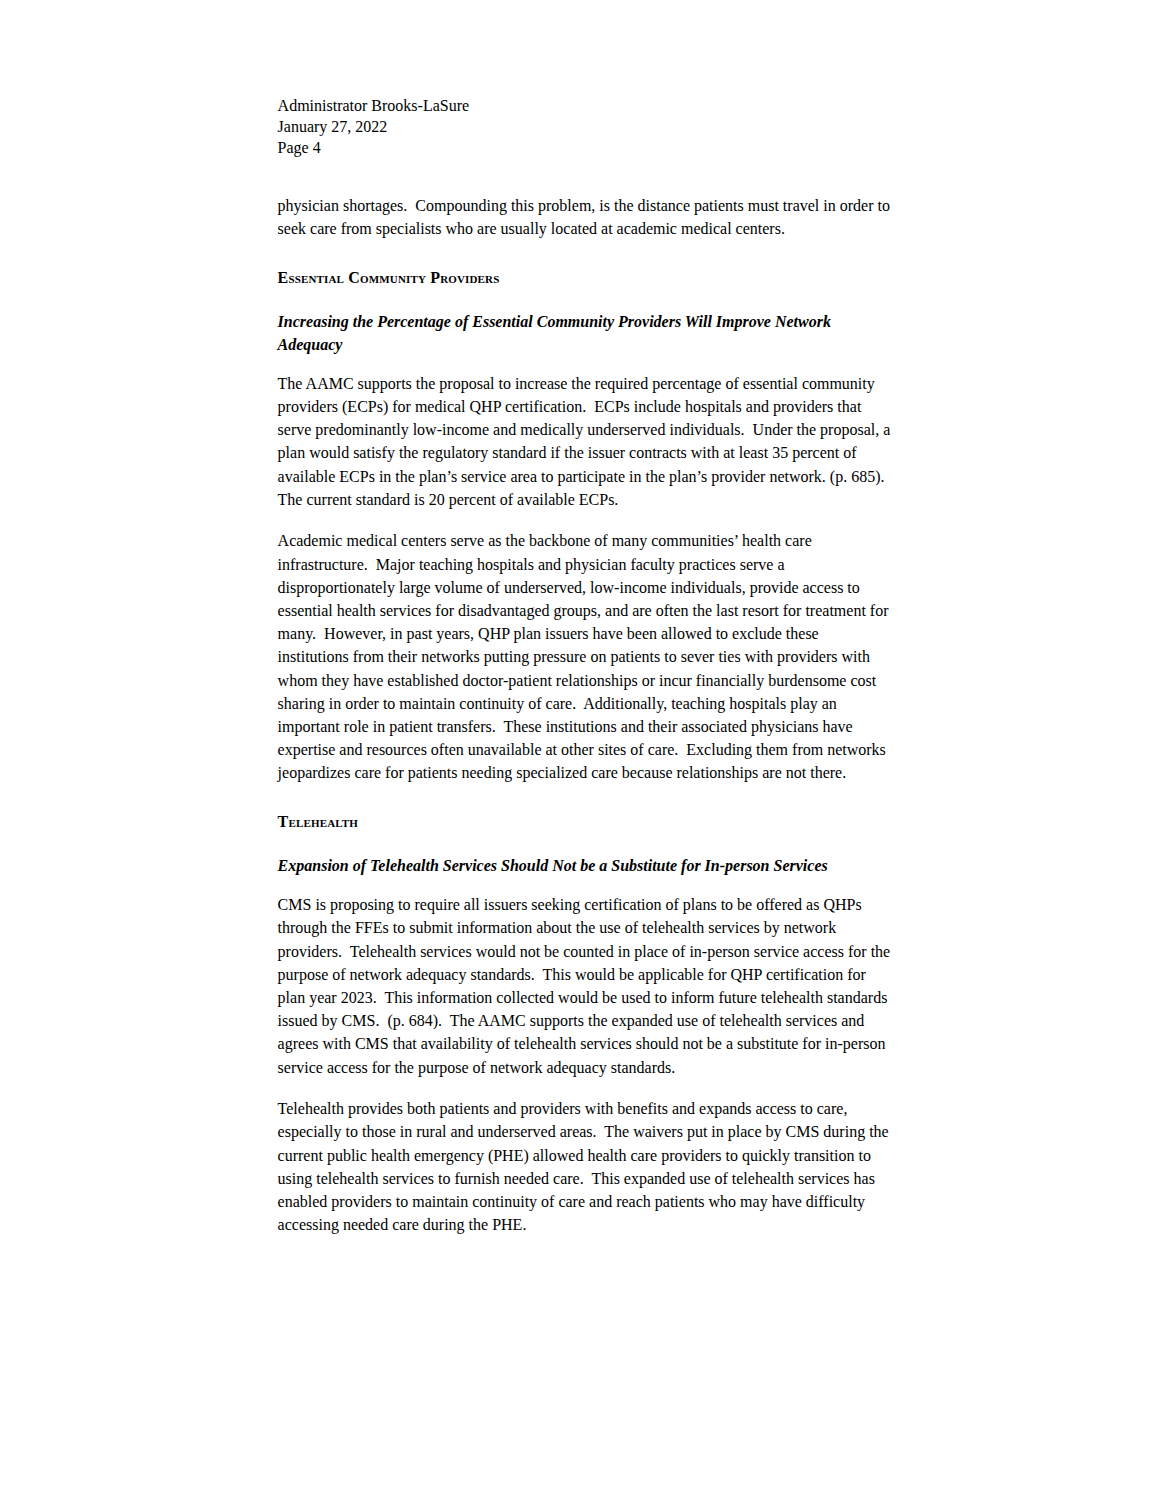Administrator Brooks-LaSure
January 27, 2022
Page 4
physician shortages. Compounding this problem, is the distance patients must travel in order to seek care from specialists who are usually located at academic medical centers.
Essential Community Providers
Increasing the Percentage of Essential Community Providers Will Improve Network Adequacy
The AAMC supports the proposal to increase the required percentage of essential community providers (ECPs) for medical QHP certification. ECPs include hospitals and providers that serve predominantly low-income and medically underserved individuals. Under the proposal, a plan would satisfy the regulatory standard if the issuer contracts with at least 35 percent of available ECPs in the plan’s service area to participate in the plan’s provider network. (p. 685). The current standard is 20 percent of available ECPs.
Academic medical centers serve as the backbone of many communities’ health care infrastructure. Major teaching hospitals and physician faculty practices serve a disproportionately large volume of underserved, low-income individuals, provide access to essential health services for disadvantaged groups, and are often the last resort for treatment for many. However, in past years, QHP plan issuers have been allowed to exclude these institutions from their networks putting pressure on patients to sever ties with providers with whom they have established doctor-patient relationships or incur financially burdensome cost sharing in order to maintain continuity of care. Additionally, teaching hospitals play an important role in patient transfers. These institutions and their associated physicians have expertise and resources often unavailable at other sites of care. Excluding them from networks jeopardizes care for patients needing specialized care because relationships are not there.
Telehealth
Expansion of Telehealth Services Should Not be a Substitute for In-person Services
CMS is proposing to require all issuers seeking certification of plans to be offered as QHPs through the FFEs to submit information about the use of telehealth services by network providers. Telehealth services would not be counted in place of in-person service access for the purpose of network adequacy standards. This would be applicable for QHP certification for plan year 2023. This information collected would be used to inform future telehealth standards issued by CMS. (p. 684). The AAMC supports the expanded use of telehealth services and agrees with CMS that availability of telehealth services should not be a substitute for in-person service access for the purpose of network adequacy standards.
Telehealth provides both patients and providers with benefits and expands access to care, especially to those in rural and underserved areas. The waivers put in place by CMS during the current public health emergency (PHE) allowed health care providers to quickly transition to using telehealth services to furnish needed care. This expanded use of telehealth services has enabled providers to maintain continuity of care and reach patients who may have difficulty accessing needed care during the PHE.